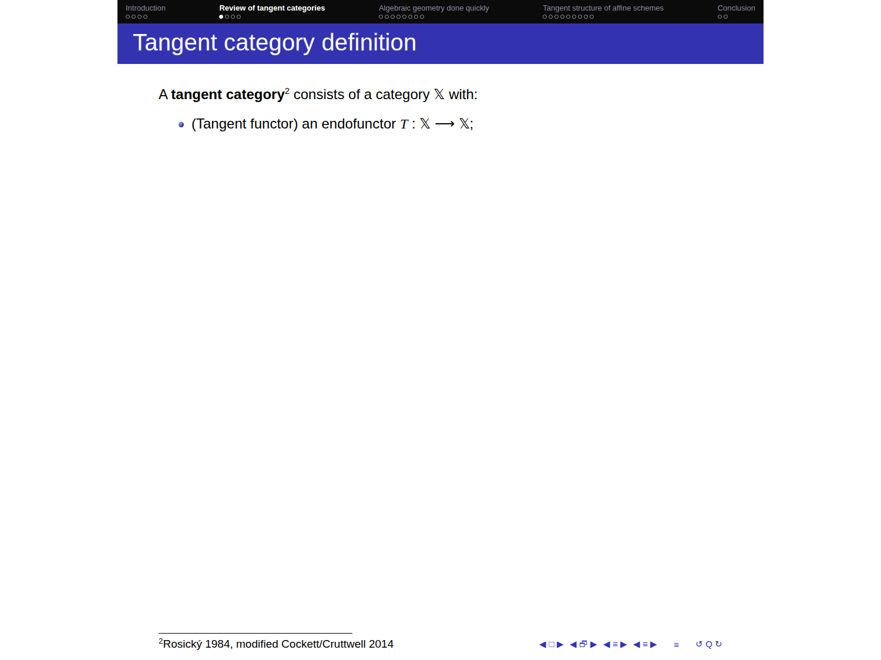Introduction
Review of tangent categories
Algebraic geometry done quickly
Tangent structure of affine schemes
Conclusion
Tangent category definition
A tangent category2 consists of a category 𝕏 with:
(Tangent functor) an endofunctor T : 𝕏 ⟶ 𝕏;
2Rosický 1984, modified Cockett/Cruttwell 2014
◀ □ ▶ ◀ 🗗 ▶ ◀ ≡ ▶ ◀ ≡ ▶ ≡ ↺ Q ↻